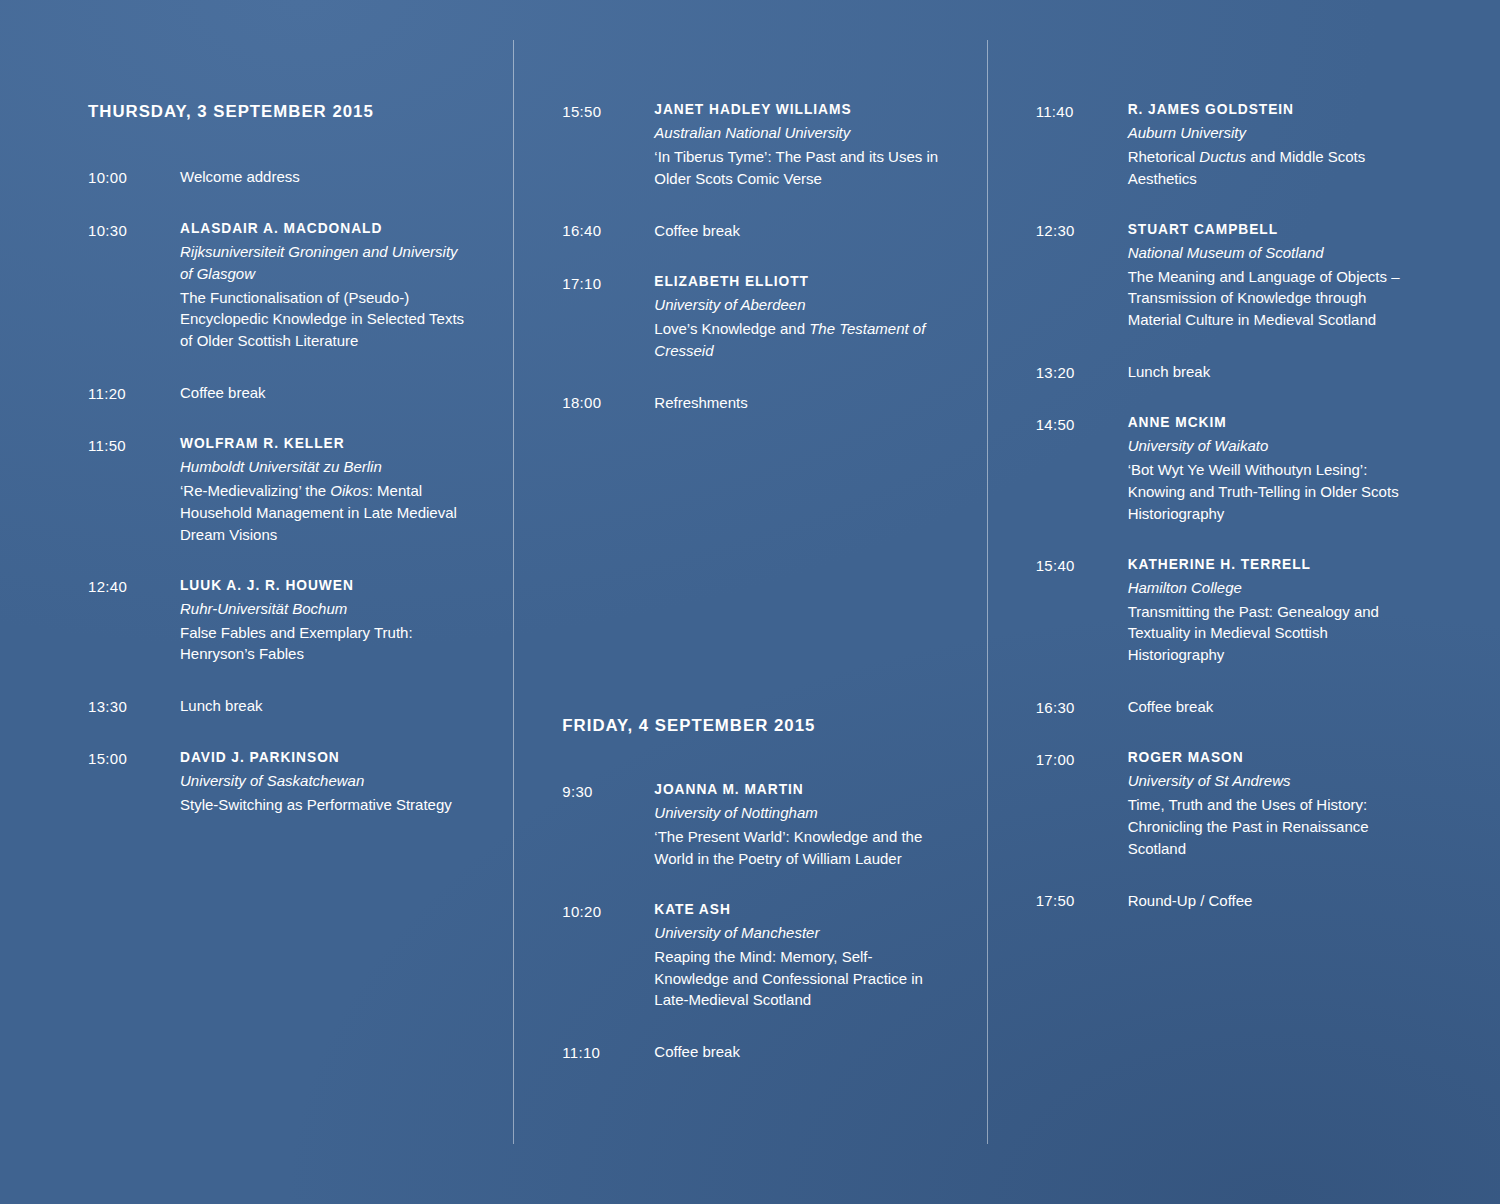Thursday, 3 September 2015
10:00
Welcome address
10:30
Alasdair A. Macdonald Rijksuniversiteit Groningen and University of Glasgow The Functionalisation of (Pseudo-) Encyclopedic Knowledge in Selected Texts of Older Scottish Literature
11:20
Coffee break
11:50
Wolfram R. Keller Humboldt Universität zu Berlin ‘Re-Medievalizing’ the Oikos: Mental Household Management in Late Medieval Dream Visions
12:40
Luuk A. J. R. Houwen Ruhr-Universität Bochum False Fables and Exemplary Truth: Henryson’s Fables
13:30
Lunch break
15:00
David J. Parkinson University of Saskatchewan Style-Switching as Performative Strategy
15:50
Janet Hadley Williams Australian National University ‘In Tiberus Tyme’: The Past and its Uses in Older Scots Comic Verse
16:40
Coffee break
17:10
Elizabeth Elliott University of Aberdeen Love’s Knowledge and The Testament of Cresseid
18:00
Refreshments
Friday, 4 September 2015
9:30
Joanna M. Martin University of Nottingham ‘The Present Warld’: Knowledge and the World in the Poetry of William Lauder
10:20
Kate Ash University of Manchester Reaping the Mind: Memory, Self-Knowledge and Confessional Practice in Late-Medieval Scotland
11:10
Coffee break
11:40
R. James Goldstein Auburn University Rhetorical Ductus and Middle Scots Aesthetics
12:30
Stuart Campbell National Museum of Scotland The Meaning and Language of Objects – Transmission of Knowledge through Material Culture in Medieval Scotland
13:20
Lunch break
14:50
Anne McKim University of Waikato ‘Bot Wyt Ye Weill Withoutyn Lesing’: Knowing and Truth-Telling in Older Scots Historiography
15:40
Katherine H. Terrell Hamilton College Transmitting the Past: Genealogy and Textuality in Medieval Scottish Historiography
16:30
Coffee break
17:00
Roger Mason University of St Andrews Time, Truth and the Uses of History: Chronicling the Past in Renaissance Scotland
17:50
Round-Up / Coffee